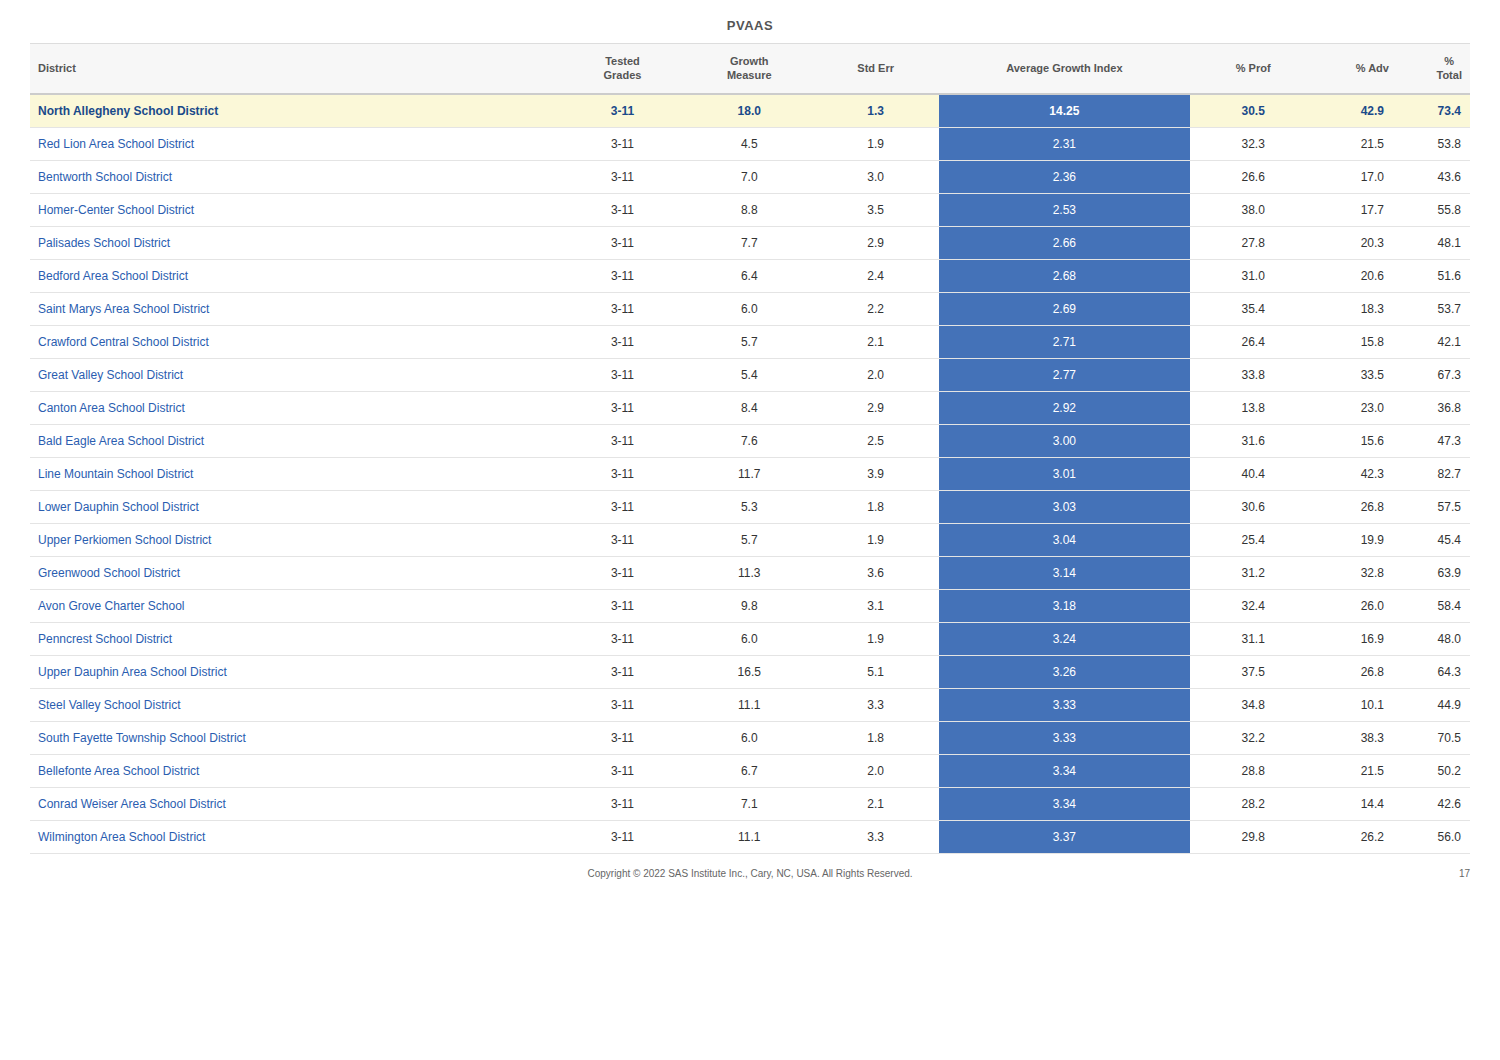PVAAS
| District | Tested Grades | Growth Measure | Std Err | Average Growth Index | % Prof | % Adv | % Total |
| --- | --- | --- | --- | --- | --- | --- | --- |
| North Allegheny School District | 3-11 | 18.0 | 1.3 | 14.25 | 30.5 | 42.9 | 73.4 |
| Red Lion Area School District | 3-11 | 4.5 | 1.9 | 2.31 | 32.3 | 21.5 | 53.8 |
| Bentworth School District | 3-11 | 7.0 | 3.0 | 2.36 | 26.6 | 17.0 | 43.6 |
| Homer-Center School District | 3-11 | 8.8 | 3.5 | 2.53 | 38.0 | 17.7 | 55.8 |
| Palisades School District | 3-11 | 7.7 | 2.9 | 2.66 | 27.8 | 20.3 | 48.1 |
| Bedford Area School District | 3-11 | 6.4 | 2.4 | 2.68 | 31.0 | 20.6 | 51.6 |
| Saint Marys Area School District | 3-11 | 6.0 | 2.2 | 2.69 | 35.4 | 18.3 | 53.7 |
| Crawford Central School District | 3-11 | 5.7 | 2.1 | 2.71 | 26.4 | 15.8 | 42.1 |
| Great Valley School District | 3-11 | 5.4 | 2.0 | 2.77 | 33.8 | 33.5 | 67.3 |
| Canton Area School District | 3-11 | 8.4 | 2.9 | 2.92 | 13.8 | 23.0 | 36.8 |
| Bald Eagle Area School District | 3-11 | 7.6 | 2.5 | 3.00 | 31.6 | 15.6 | 47.3 |
| Line Mountain School District | 3-11 | 11.7 | 3.9 | 3.01 | 40.4 | 42.3 | 82.7 |
| Lower Dauphin School District | 3-11 | 5.3 | 1.8 | 3.03 | 30.6 | 26.8 | 57.5 |
| Upper Perkiomen School District | 3-11 | 5.7 | 1.9 | 3.04 | 25.4 | 19.9 | 45.4 |
| Greenwood School District | 3-11 | 11.3 | 3.6 | 3.14 | 31.2 | 32.8 | 63.9 |
| Avon Grove Charter School | 3-11 | 9.8 | 3.1 | 3.18 | 32.4 | 26.0 | 58.4 |
| Penncrest School District | 3-11 | 6.0 | 1.9 | 3.24 | 31.1 | 16.9 | 48.0 |
| Upper Dauphin Area School District | 3-11 | 16.5 | 5.1 | 3.26 | 37.5 | 26.8 | 64.3 |
| Steel Valley School District | 3-11 | 11.1 | 3.3 | 3.33 | 34.8 | 10.1 | 44.9 |
| South Fayette Township School District | 3-11 | 6.0 | 1.8 | 3.33 | 32.2 | 38.3 | 70.5 |
| Bellefonte Area School District | 3-11 | 6.7 | 2.0 | 3.34 | 28.8 | 21.5 | 50.2 |
| Conrad Weiser Area School District | 3-11 | 7.1 | 2.1 | 3.34 | 28.2 | 14.4 | 42.6 |
| Wilmington Area School District | 3-11 | 11.1 | 3.3 | 3.37 | 29.8 | 26.2 | 56.0 |
Copyright © 2022 SAS Institute Inc., Cary, NC, USA. All Rights Reserved.
17